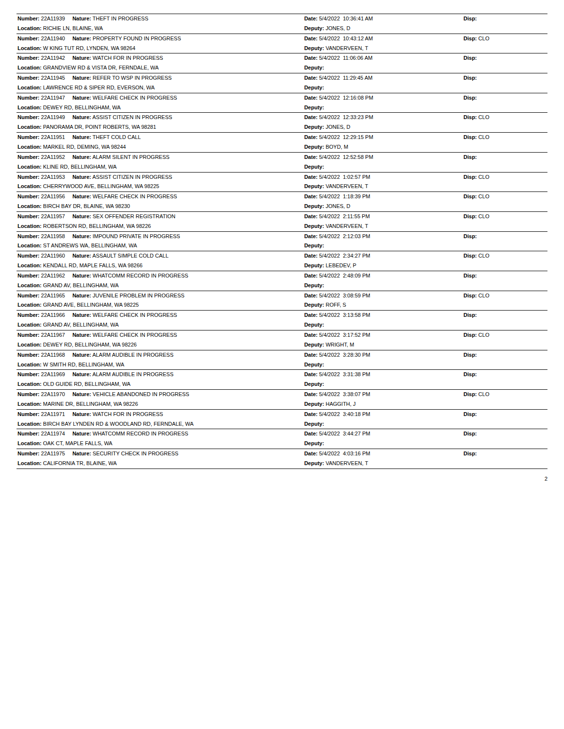| Number: 22A11939 Nature: THEFT IN PROGRESS | Date: 5/4/2022 10:36:41 AM | Disp: |
| Location: RICHIE LN, BLAINE, WA | Deputy: JONES, D | |
| Number: 22A11940 Nature: PROPERTY FOUND IN PROGRESS | Date: 5/4/2022 10:43:12 AM | Disp: CLO |
| Location: W KING TUT RD, LYNDEN, WA 98264 | Deputy: VANDERVEEN, T | |
| Number: 22A11942 Nature: WATCH FOR IN PROGRESS | Date: 5/4/2022 11:06:06 AM | Disp: |
| Location: GRANDVIEW RD & VISTA DR, FERNDALE, WA | Deputy: | |
| Number: 22A11945 Nature: REFER TO WSP IN PROGRESS | Date: 5/4/2022 11:29:45 AM | Disp: |
| Location: LAWRENCE RD & SIPER RD, EVERSON, WA | Deputy: | |
| Number: 22A11947 Nature: WELFARE CHECK IN PROGRESS | Date: 5/4/2022 12:16:08 PM | Disp: |
| Location: DEWEY RD, BELLINGHAM, WA | Deputy: | |
| Number: 22A11949 Nature: ASSIST CITIZEN IN PROGRESS | Date: 5/4/2022 12:33:23 PM | Disp: CLO |
| Location: PANORAMA DR, POINT ROBERTS, WA 98281 | Deputy: JONES, D | |
| Number: 22A11951 Nature: THEFT COLD CALL | Date: 5/4/2022 12:29:15 PM | Disp: CLO |
| Location: MARKEL RD, DEMING, WA 98244 | Deputy: BOYD, M | |
| Number: 22A11952 Nature: ALARM SILENT IN PROGRESS | Date: 5/4/2022 12:52:58 PM | Disp: |
| Location: KLINE RD, BELLINGHAM, WA | Deputy: | |
| Number: 22A11953 Nature: ASSIST CITIZEN IN PROGRESS | Date: 5/4/2022 1:02:57 PM | Disp: CLO |
| Location: CHERRYWOOD AVE, BELLINGHAM, WA 98225 | Deputy: VANDERVEEN, T | |
| Number: 22A11956 Nature: WELFARE CHECK IN PROGRESS | Date: 5/4/2022 1:18:39 PM | Disp: CLO |
| Location: BIRCH BAY DR, BLAINE, WA 98230 | Deputy: JONES, D | |
| Number: 22A11957 Nature: SEX OFFENDER REGISTRATION | Date: 5/4/2022 2:11:55 PM | Disp: CLO |
| Location: ROBERTSON RD, BELLINGHAM, WA 98226 | Deputy: VANDERVEEN, T | |
| Number: 22A11958 Nature: IMPOUND PRIVATE IN PROGRESS | Date: 5/4/2022 2:12:03 PM | Disp: |
| Location: ST ANDREWS WA, BELLINGHAM, WA | Deputy: | |
| Number: 22A11960 Nature: ASSAULT SIMPLE COLD CALL | Date: 5/4/2022 2:34:27 PM | Disp: CLO |
| Location: KENDALL RD, MAPLE FALLS, WA 98266 | Deputy: LEBEDEV, P | |
| Number: 22A11962 Nature: WHATCOMM RECORD IN PROGRESS | Date: 5/4/2022 2:48:09 PM | Disp: |
| Location: GRAND AV, BELLINGHAM, WA | Deputy: | |
| Number: 22A11965 Nature: JUVENILE PROBLEM IN PROGRESS | Date: 5/4/2022 3:08:59 PM | Disp: CLO |
| Location: GRAND AVE, BELLINGHAM, WA 98225 | Deputy: ROFF, S | |
| Number: 22A11966 Nature: WELFARE CHECK IN PROGRESS | Date: 5/4/2022 3:13:58 PM | Disp: |
| Location: GRAND AV, BELLINGHAM, WA | Deputy: | |
| Number: 22A11967 Nature: WELFARE CHECK IN PROGRESS | Date: 5/4/2022 3:17:52 PM | Disp: CLO |
| Location: DEWEY RD, BELLINGHAM, WA 98226 | Deputy: WRIGHT, M | |
| Number: 22A11968 Nature: ALARM AUDIBLE IN PROGRESS | Date: 5/4/2022 3:28:30 PM | Disp: |
| Location: W SMITH RD, BELLINGHAM, WA | Deputy: | |
| Number: 22A11969 Nature: ALARM AUDIBLE IN PROGRESS | Date: 5/4/2022 3:31:38 PM | Disp: |
| Location: OLD GUIDE RD, BELLINGHAM, WA | Deputy: | |
| Number: 22A11970 Nature: VEHICLE ABANDONED IN PROGRESS | Date: 5/4/2022 3:38:07 PM | Disp: CLO |
| Location: MARINE DR, BELLINGHAM, WA 98226 | Deputy: HAGGITH, J | |
| Number: 22A11971 Nature: WATCH FOR IN PROGRESS | Date: 5/4/2022 3:40:18 PM | Disp: |
| Location: BIRCH BAY LYNDEN RD & WOODLAND RD, FERNDALE, WA | Deputy: | |
| Number: 22A11974 Nature: WHATCOMM RECORD IN PROGRESS | Date: 5/4/2022 3:44:27 PM | Disp: |
| Location: OAK CT, MAPLE FALLS, WA | Deputy: | |
| Number: 22A11975 Nature: SECURITY CHECK IN PROGRESS | Date: 5/4/2022 4:03:16 PM | Disp: |
| Location: CALIFORNIA TR, BLAINE, WA | Deputy: VANDERVEEN, T | |
2